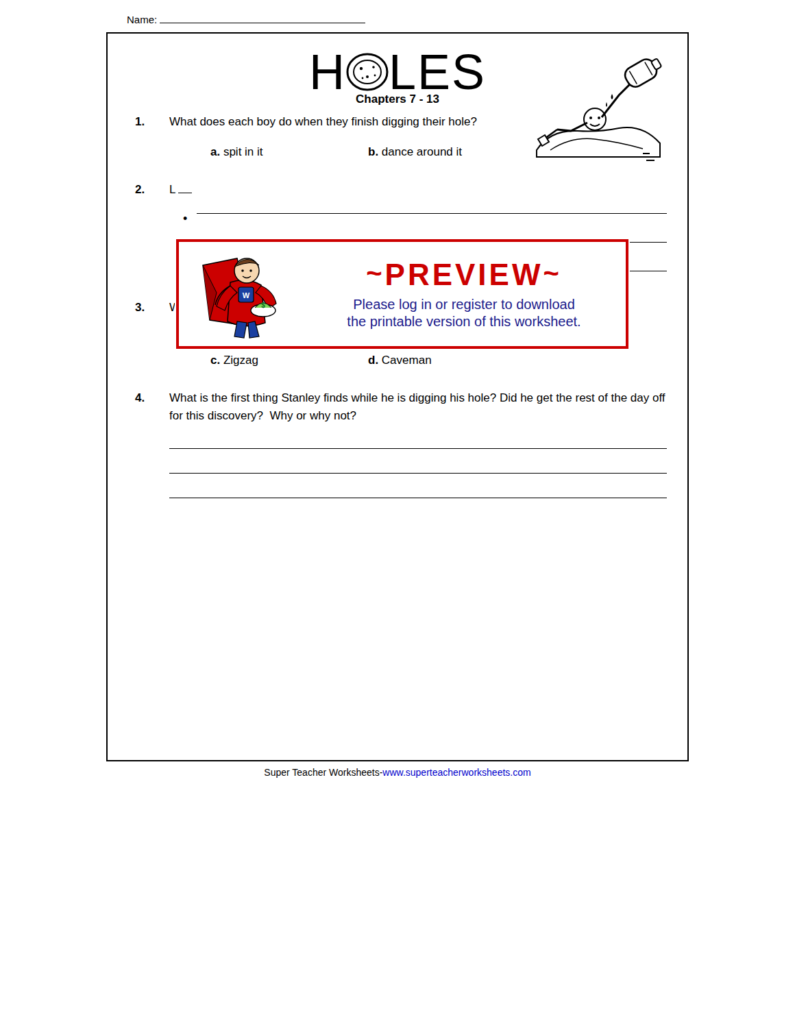Name:
H LES
Chapters 7 - 13
What does each boy do when they finish digging their hole?
a. spit in it
b. dance around it
L
What is Stanley's new nickname?
a. Lump
b. Mama's boy
c. Zigzag
d. Caveman
What is the first thing Stanley finds while he is digging his hole? Did he get the rest of the day off for this discovery? Why or why not?
W $
~PREVIEW~
Please log in or register to download
the printable version of this worksheet.
Super Teacher Worksheets-www.superteacherworksheets.com